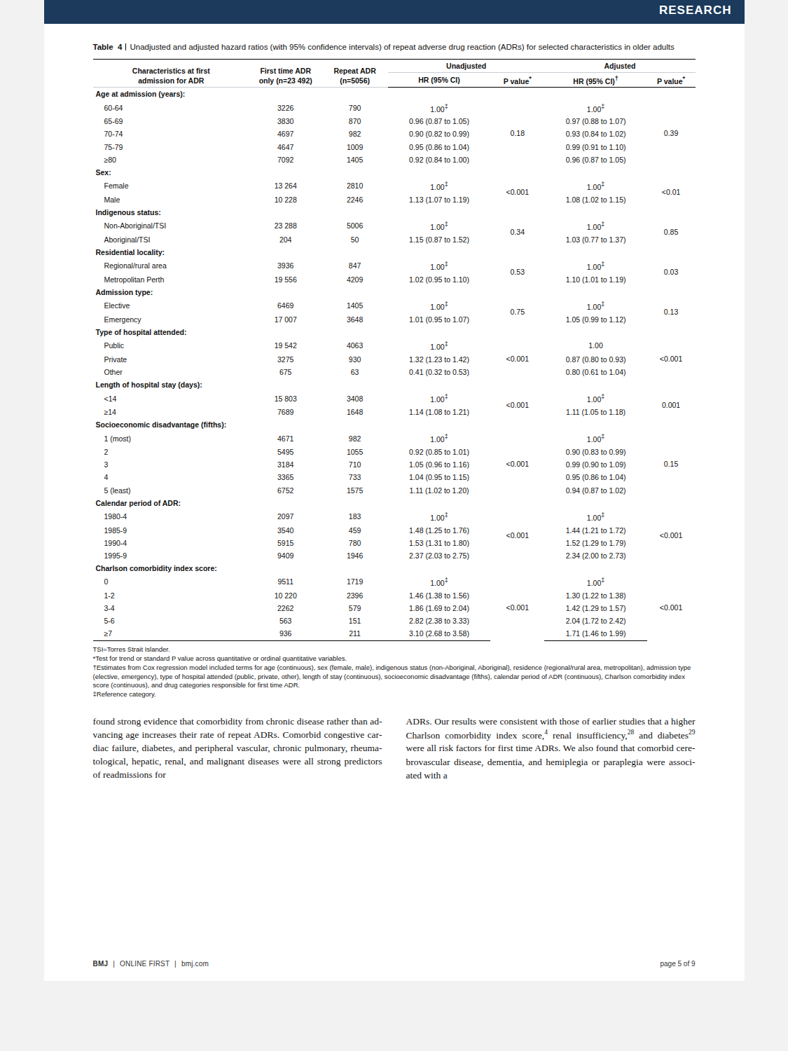RESEARCH
Table 4 Unadjusted and adjusted hazard ratios (with 95% confidence intervals) of repeat adverse drug reaction (ADRs) for selected characteristics in older adults
| Characteristics at first admission for ADR | First time ADR only (n=23 492) | Repeat ADR (n=5056) | Unadjusted | Adjusted |
| --- | --- | --- | --- | --- |
| HR (95% CI) | P value * | HR (95% CI) † | P value * |
| Age at admission (years): |
| 60-64 | 3226 | 790 | 1.00 ‡ | 0.18 | 1.00 ‡ | 0.39 |
| 65-69 | 3830 | 870 | 0.96 (0.87 to 1.05) | 0.97 (0.88 to 1.07) |
| 70-74 | 4697 | 982 | 0.90 (0.82 to 0.99) | 0.93 (0.84 to 1.02) |
| 75-79 | 4647 | 1009 | 0.95 (0.86 to 1.04) | 0.99 (0.91 to 1.10) |
| ≥80 | 7092 | 1405 | 0.92 (0.84 to 1.00) | 0.96 (0.87 to 1.05) |
| Sex: |
| Female | 13 264 | 2810 | 1.00 ‡ | <0.001 | 1.00 ‡ | <0.01 |
| Male | 10 228 | 2246 | 1.13 (1.07 to 1.19) | 1.08 (1.02 to 1.15) |
| Indigenous status: |
| Non-Aboriginal/TSI | 23 288 | 5006 | 1.00 ‡ | 0.34 | 1.00 ‡ | 0.85 |
| Aboriginal/TSI | 204 | 50 | 1.15 (0.87 to 1.52) | 1.03 (0.77 to 1.37) |
| Residential locality: |
| Regional/rural area | 3936 | 847 | 1.00 ‡ | 0.53 | 1.00 ‡ | 0.03 |
| Metropolitan Perth | 19 556 | 4209 | 1.02 (0.95 to 1.10) | 1.10 (1.01 to 1.19) |
| Admission type: |
| Elective | 6469 | 1405 | 1.00 ‡ | 0.75 | 1.00 ‡ | 0.13 |
| Emergency | 17 007 | 3648 | 1.01 (0.95 to 1.07) | 1.05 (0.99 to 1.12) |
| Type of hospital attended: |
| Public | 19 542 | 4063 | 1.00 ‡ | <0.001 | 1.00 | <0.001 |
| Private | 3275 | 930 | 1.32 (1.23 to 1.42) | 0.87 (0.80 to 0.93) |
| Other | 675 | 63 | 0.41 (0.32 to 0.53) | 0.80 (0.61 to 1.04) |
| Length of hospital stay (days): |
| <14 | 15 803 | 3408 | 1.00 ‡ | <0.001 | 1.00 ‡ | 0.001 |
| ≥14 | 7689 | 1648 | 1.14 (1.08 to 1.21) | 1.11 (1.05 to 1.18) |
| Socioeconomic disadvantage (fifths): |
| 1 (most) | 4671 | 982 | 1.00 ‡ | <0.001 | 1.00 ‡ | 0.15 |
| 2 | 5495 | 1055 | 0.92 (0.85 to 1.01) | 0.90 (0.83 to 0.99) |
| 3 | 3184 | 710 | 1.05 (0.96 to 1.16) | 0.99 (0.90 to 1.09) |
| 4 | 3365 | 733 | 1.04 (0.95 to 1.15) | 0.95 (0.86 to 1.04) |
| 5 (least) | 6752 | 1575 | 1.11 (1.02 to 1.20) | 0.94 (0.87 to 1.02) |
| Calendar period of ADR: |
| 1980-4 | 2097 | 183 | 1.00 ‡ | <0.001 | 1.00 ‡ | <0.001 |
| 1985-9 | 3540 | 459 | 1.48 (1.25 to 1.76) | 1.44 (1.21 to 1.72) |
| 1990-4 | 5915 | 780 | 1.53 (1.31 to 1.80) | 1.52 (1.29 to 1.79) |
| 1995-9 | 9409 | 1946 | 2.37 (2.03 to 2.75) | 2.34 (2.00 to 2.73) |
| Charlson comorbidity index score: |
| 0 | 9511 | 1719 | 1.00 ‡ | <0.001 | 1.00 ‡ | <0.001 |
| 1-2 | 10 220 | 2396 | 1.46 (1.38 to 1.56) | 1.30 (1.22 to 1.38) |
| 3-4 | 2262 | 579 | 1.86 (1.69 to 2.04) | 1.42 (1.29 to 1.57) |
| 5-6 | 563 | 151 | 2.82 (2.38 to 3.33) | 2.04 (1.72 to 2.42) |
| ≥7 | 936 | 211 | 3.10 (2.68 to 3.58) | 1.71 (1.46 to 1.99) |
TSI=Torres Strait Islander.
*Test for trend or standard P value across quantitative or ordinal quantitative variables.
†Estimates from Cox regression model included terms for age (continuous), sex (female, male), indigenous status (non-Aboriginal, Aboriginal), residence (regional/rural area, metropolitan), admission type (elective, emergency), type of hospital attended (public, private, other), length of stay (continuous), socioeconomic disadvantage (fifths), calendar period of ADR (continuous), Charlson comorbidity index score (continuous), and drug categories responsible for first time ADR.
‡Reference category.
found strong evidence that comorbidity from chronic disease rather than advancing age increases their rate of repeat ADRs. Comorbid congestive cardiac failure, diabetes, and peripheral vascular, chronic pulmonary, rheumatological, hepatic, renal, and malignant diseases were all strong predictors of readmissions for
ADRs. Our results were consistent with those of earlier studies that a higher Charlson comorbidity index score,4 renal insufficiency,28 and diabetes29 were all risk factors for first time ADRs. We also found that comorbid cerebrovascular disease, dementia, and hemiplegia or paraplegia were associated with a
BMJ | ONLINE FIRST | bmj.com
page 5 of 9